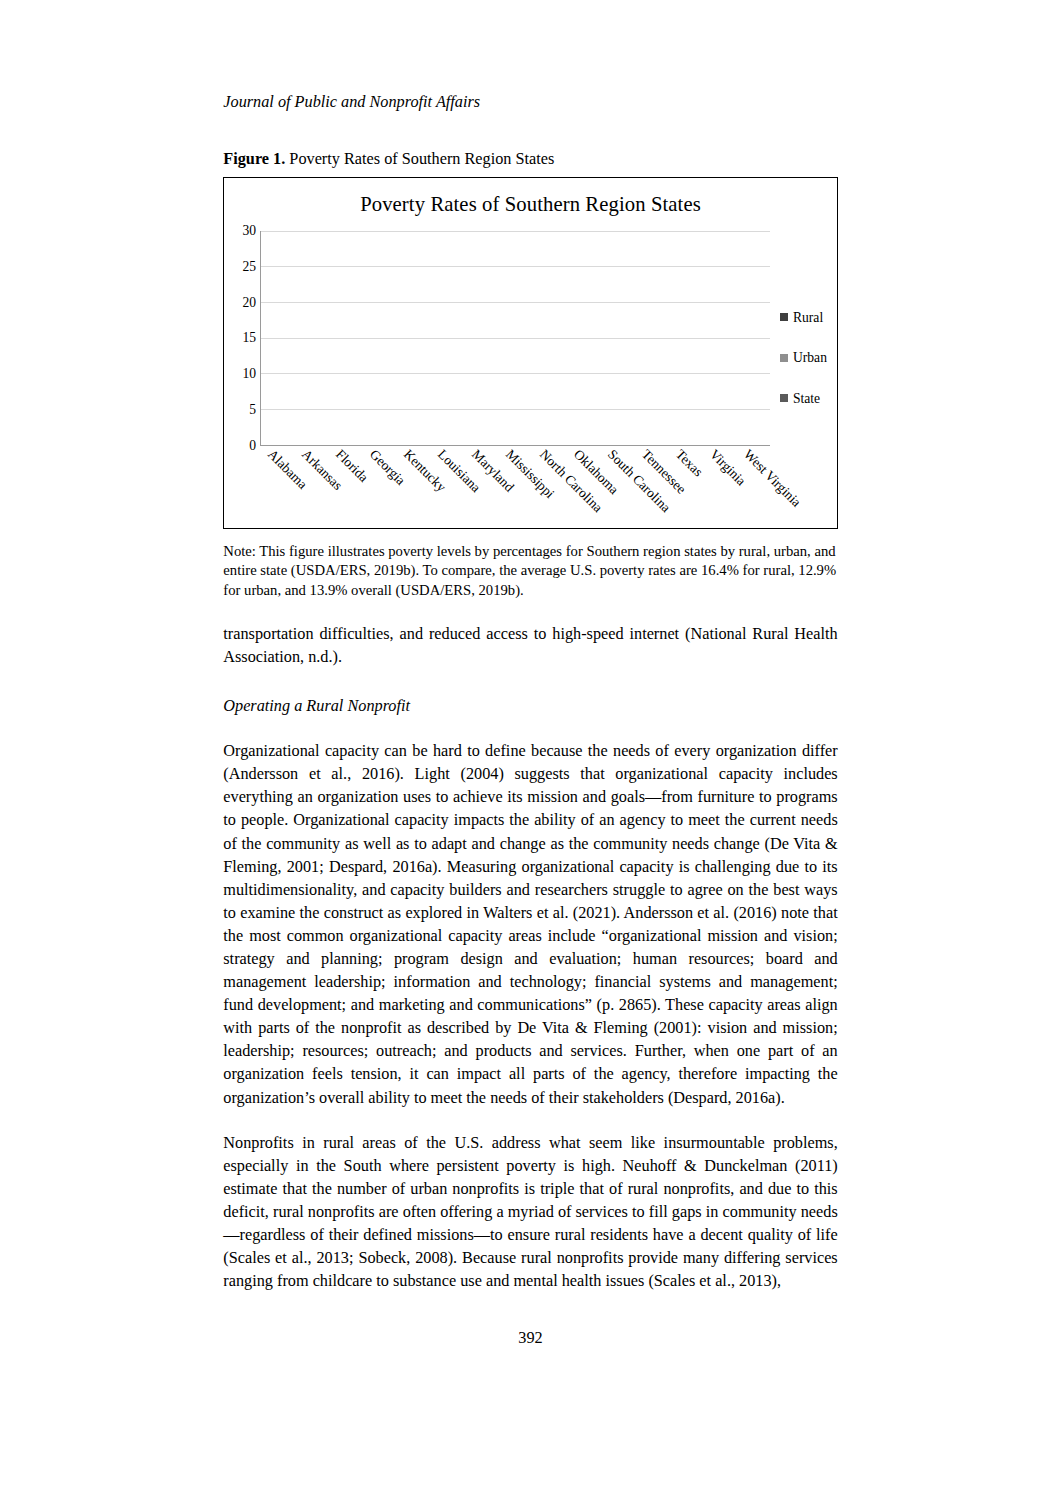Journal of Public and Nonprofit Affairs
Figure 1. Poverty Rates of Southern Region States
Poverty Rates of Southern Region States
30 25 20 15 10 5 0
Alabama
Arkansas
Florida
Georgia
Kentucky
Louisiana
Maryland
Mississippi
North Carolina
Oklahoma
South Carolina
Tennessee
Texas
Virginia
West Virginia
Rural
Urban
State
Note: This figure illustrates poverty levels by percentages for Southern region states by rural, urban, and entire state (USDA/ERS, 2019b). To compare, the average U.S. poverty rates are 16.4% for rural, 12.9% for urban, and 13.9% overall (USDA/ERS, 2019b).
transportation difficulties, and reduced access to high-speed internet (National Rural Health Association, n.d.).
Operating a Rural Nonprofit
Organizational capacity can be hard to define because the needs of every organization differ (Andersson et al., 2016). Light (2004) suggests that organizational capacity includes everything an organization uses to achieve its mission and goals—from furniture to programs to people. Organizational capacity impacts the ability of an agency to meet the current needs of the community as well as to adapt and change as the community needs change (De Vita & Fleming, 2001; Despard, 2016a). Measuring organizational capacity is challenging due to its multidimensionality, and capacity builders and researchers struggle to agree on the best ways to examine the construct as explored in Walters et al. (2021). Andersson et al. (2016) note that the most common organizational capacity areas include “organizational mission and vision; strategy and planning; program design and evaluation; human resources; board and management leadership; information and technology; financial systems and management; fund development; and marketing and communications” (p. 2865). These capacity areas align with parts of the nonprofit as described by De Vita & Fleming (2001): vision and mission; leadership; resources; outreach; and products and services. Further, when one part of an organization feels tension, it can impact all parts of the agency, therefore impacting the organization’s overall ability to meet the needs of their stakeholders (Despard, 2016a).
Nonprofits in rural areas of the U.S. address what seem like insurmountable problems, especially in the South where persistent poverty is high. Neuhoff & Dunckelman (2011) estimate that the number of urban nonprofits is triple that of rural nonprofits, and due to this deficit, rural nonprofits are often offering a myriad of services to fill gaps in community needs—regardless of their defined missions—to ensure rural residents have a decent quality of life (Scales et al., 2013; Sobeck, 2008). Because rural nonprofits provide many differing services ranging from childcare to substance use and mental health issues (Scales et al., 2013),
392